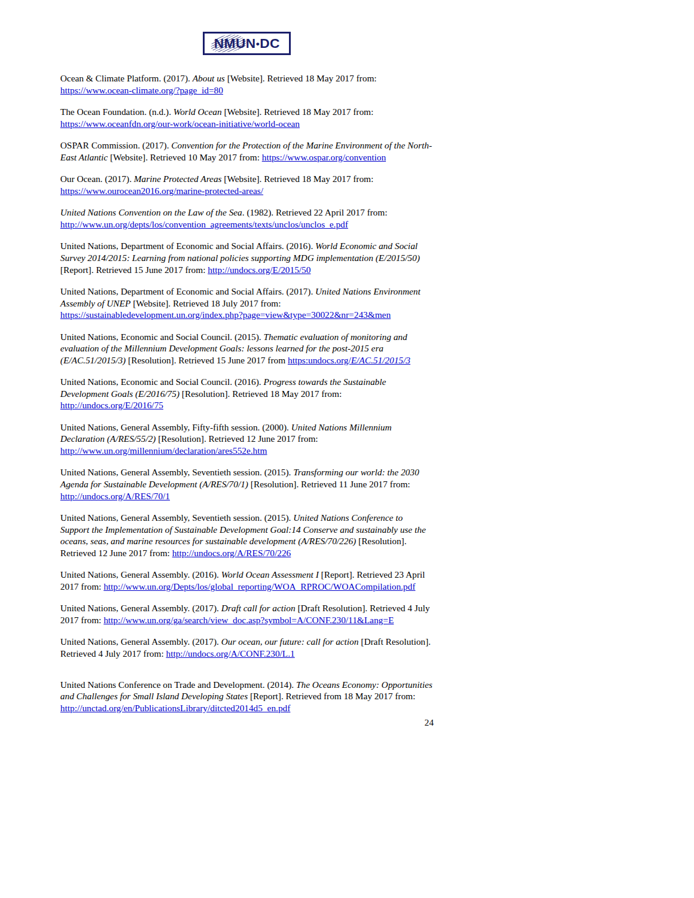NMUN•DC
Ocean & Climate Platform. (2017). About us [Website]. Retrieved 18 May 2017 from: https://www.ocean-climate.org/?page_id=80
The Ocean Foundation. (n.d.). World Ocean [Website]. Retrieved 18 May 2017 from: https://www.oceanfdn.org/our-work/ocean-initiative/world-ocean
OSPAR Commission. (2017). Convention for the Protection of the Marine Environment of the North-East Atlantic [Website]. Retrieved 10 May 2017 from: https://www.ospar.org/convention
Our Ocean. (2017). Marine Protected Areas [Website]. Retrieved 18 May 2017 from: https://www.ourocean2016.org/marine-protected-areas/
United Nations Convention on the Law of the Sea. (1982). Retrieved 22 April 2017 from: http://www.un.org/depts/los/convention_agreements/texts/unclos/unclos_e.pdf
United Nations, Department of Economic and Social Affairs. (2016). World Economic and Social Survey 2014/2015: Learning from national policies supporting MDG implementation (E/2015/50) [Report]. Retrieved 15 June 2017 from: http://undocs.org/E/2015/50
United Nations, Department of Economic and Social Affairs. (2017). United Nations Environment Assembly of UNEP [Website]. Retrieved 18 July 2017 from: https://sustainabledevelopment.un.org/index.php?page=view&type=30022&nr=243&men
United Nations, Economic and Social Council. (2015). Thematic evaluation of monitoring and evaluation of the Millennium Development Goals: lessons learned for the post-2015 era (E/AC.51/2015/3) [Resolution]. Retrieved 15 June 2017 from https:undocs.org/E/AC.51/2015/3
United Nations, Economic and Social Council. (2016). Progress towards the Sustainable Development Goals (E/2016/75) [Resolution]. Retrieved 18 May 2017 from: http://undocs.org/E/2016/75
United Nations, General Assembly, Fifty-fifth session. (2000). United Nations Millennium Declaration (A/RES/55/2) [Resolution]. Retrieved 12 June 2017 from: http://www.un.org/millennium/declaration/ares552e.htm
United Nations, General Assembly, Seventieth session. (2015). Transforming our world: the 2030 Agenda for Sustainable Development (A/RES/70/1) [Resolution]. Retrieved 11 June 2017 from: http://undocs.org/A/RES/70/1
United Nations, General Assembly, Seventieth session. (2015). United Nations Conference to Support the Implementation of Sustainable Development Goal:14 Conserve and sustainably use the oceans, seas, and marine resources for sustainable development (A/RES/70/226) [Resolution]. Retrieved 12 June 2017 from: http://undocs.org/A/RES/70/226
United Nations, General Assembly. (2016). World Ocean Assessment I [Report]. Retrieved 23 April 2017 from: http://www.un.org/Depts/los/global_reporting/WOA_RPROC/WOACompilation.pdf
United Nations, General Assembly. (2017). Draft call for action [Draft Resolution]. Retrieved 4 July 2017 from: http://www.un.org/ga/search/view_doc.asp?symbol=A/CONF.230/11&Lang=E
United Nations, General Assembly. (2017). Our ocean, our future: call for action [Draft Resolution]. Retrieved 4 July 2017 from: http://undocs.org/A/CONF.230/L.1
United Nations Conference on Trade and Development. (2014). The Oceans Economy: Opportunities and Challenges for Small Island Developing States [Report]. Retrieved from 18 May 2017 from: http://unctad.org/en/PublicationsLibrary/ditcted2014d5_en.pdf
24